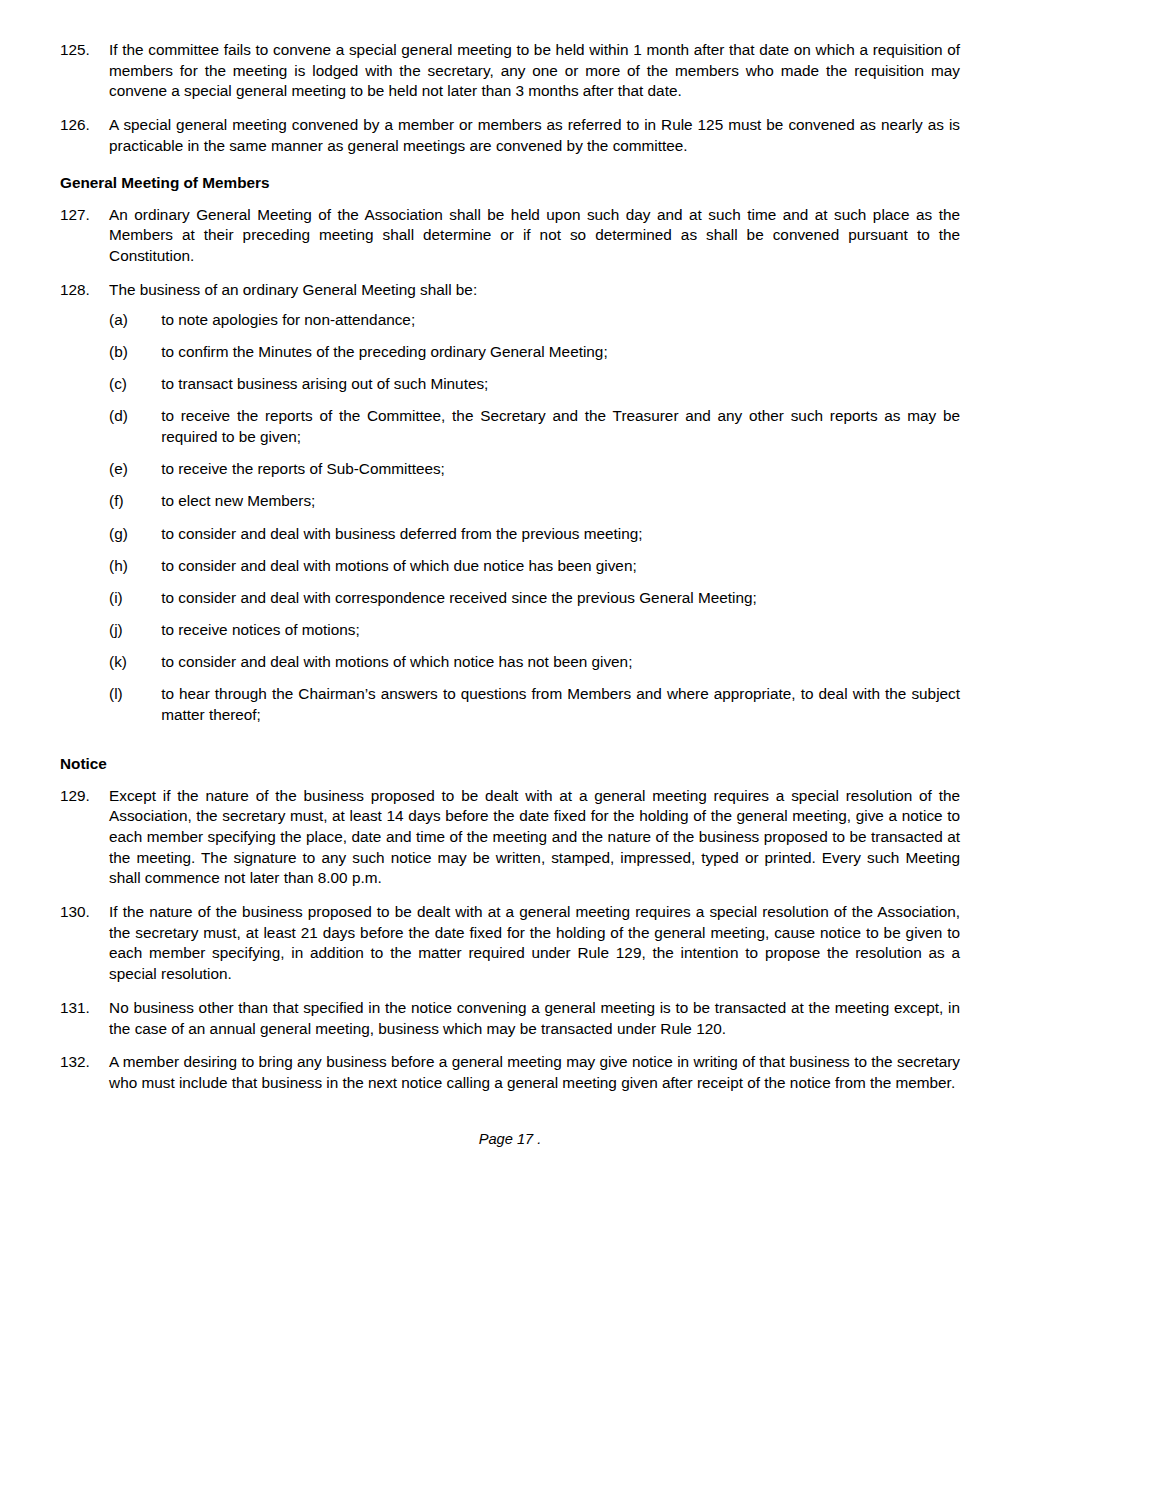125. If the committee fails to convene a special general meeting to be held within 1 month after that date on which a requisition of members for the meeting is lodged with the secretary, any one or more of the members who made the requisition may convene a special general meeting to be held not later than 3 months after that date.
126. A special general meeting convened by a member or members as referred to in Rule 125 must be convened as nearly as is practicable in the same manner as general meetings are convened by the committee.
General Meeting of Members
127. An ordinary General Meeting of the Association shall be held upon such day and at such time and at such place as the Members at their preceding meeting shall determine or if not so determined as shall be convened pursuant to the Constitution.
128. The business of an ordinary General Meeting shall be:
(a) to note apologies for non-attendance;
(b) to confirm the Minutes of the preceding ordinary General Meeting;
(c) to transact business arising out of such Minutes;
(d) to receive the reports of the Committee, the Secretary and the Treasurer and any other such reports as may be required to be given;
(e) to receive the reports of Sub-Committees;
(f) to elect new Members;
(g) to consider and deal with business deferred from the previous meeting;
(h) to consider and deal with motions of which due notice has been given;
(i) to consider and deal with correspondence received since the previous General Meeting;
(j) to receive notices of motions;
(k) to consider and deal with motions of which notice has not been given;
(l) to hear through the Chairman’s answers to questions from Members and where appropriate, to deal with the subject matter thereof;
Notice
129. Except if the nature of the business proposed to be dealt with at a general meeting requires a special resolution of the Association, the secretary must, at least 14 days before the date fixed for the holding of the general meeting, give a notice to each member specifying the place, date and time of the meeting and the nature of the business proposed to be transacted at the meeting. The signature to any such notice may be written, stamped, impressed, typed or printed. Every such Meeting shall commence not later than 8.00 p.m.
130. If the nature of the business proposed to be dealt with at a general meeting requires a special resolution of the Association, the secretary must, at least 21 days before the date fixed for the holding of the general meeting, cause notice to be given to each member specifying, in addition to the matter required under Rule 129, the intention to propose the resolution as a special resolution.
131. No business other than that specified in the notice convening a general meeting is to be transacted at the meeting except, in the case of an annual general meeting, business which may be transacted under Rule 120.
132. A member desiring to bring any business before a general meeting may give notice in writing of that business to the secretary who must include that business in the next notice calling a general meeting given after receipt of the notice from the member.
Page 17 .